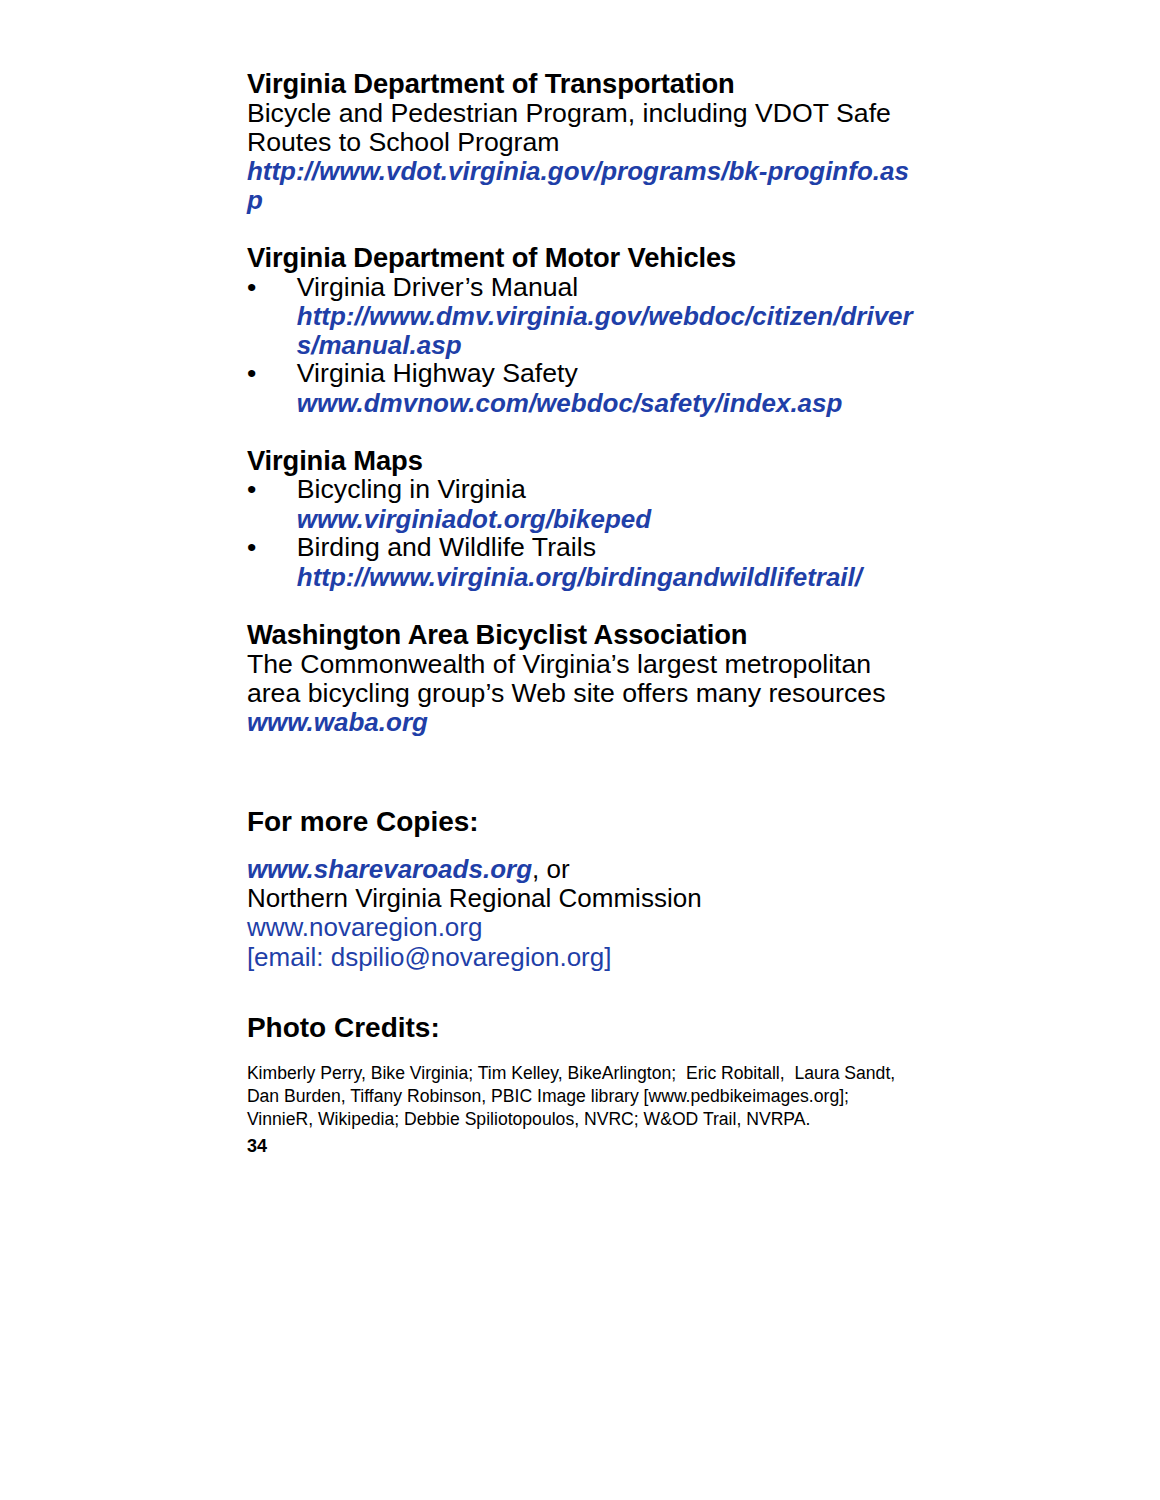Virginia Department of Transportation
Bicycle and Pedestrian Program, including VDOT Safe Routes to School Program
http://www.vdot.virginia.gov/programs/bk-proginfo.asp
Virginia Department of Motor Vehicles
• Virginia Driver’s Manual http://www.dmv.virginia.gov/webdoc/citizen/drivers/manual.asp
• Virginia Highway Safety www.dmvnow.com/webdoc/safety/index.asp
Virginia Maps
• Bicycling in Virginia www.virginiadot.org/bikeped
• Birding and Wildlife Trails http://www.virginia.org/birdingandwildlifetrail/
Washington Area Bicyclist Association
The Commonwealth of Virginia’s largest metropolitan area bicycling group’s Web site offers many resources
www.waba.org
For more Copies:
www.sharevaroads.org, or
Northern Virginia Regional Commission
www.novaregion.org
[email: dspilio@novaregion.org]
Photo Credits:
Kimberly Perry, Bike Virginia; Tim Kelley, BikeArlington; Eric Robitall, Laura Sandt, Dan Burden, Tiffany Robinson, PBIC Image library [www.pedbikeimages.org]; VinnieR, Wikipedia; Debbie Spiliotopoulos, NVRC; W&OD Trail, NVRPA.
34